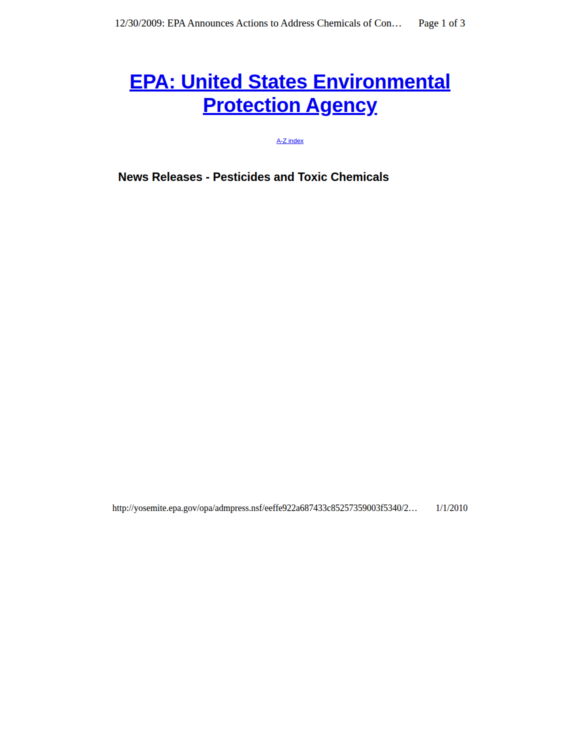12/30/2009: EPA Announces Actions to Address Chemicals of Concern, Including Phthal... Page 1 of 3
EPA: United States Environmental Protection Agency
A-Z index
News Releases - Pesticides and Toxic Chemicals
http://yosemite.epa.gov/opa/admpress.nsf/eeffe922a687433c85257359003f5340/2852c60dc... 1/1/2010